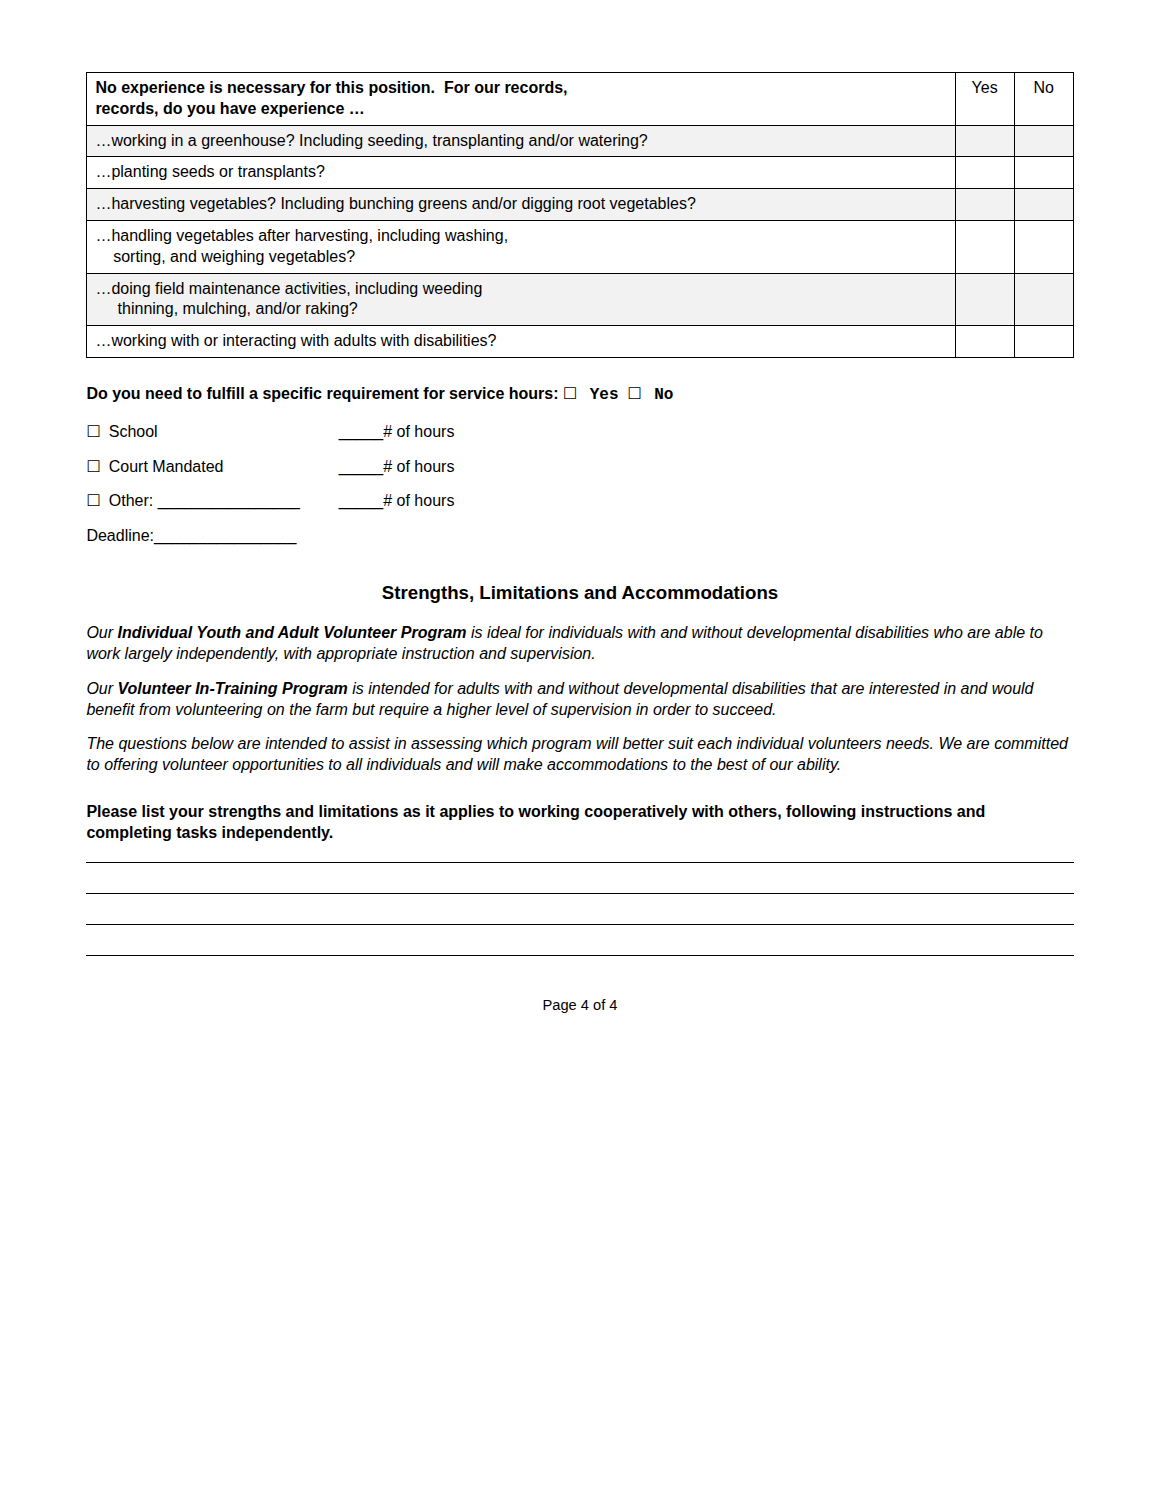| No experience is necessary for this position. For our records, records, do you have experience … | Yes | No |
| --- | --- | --- |
| …working in a greenhouse? Including seeding, transplanting and/or watering? | | |
| …planting seeds or transplants? | | |
| …harvesting vegetables? Including bunching greens and/or digging root vegetables? | | |
| …handling vegetables after harvesting, including washing, sorting, and weighing vegetables? | | |
| …doing field maintenance activities, including weeding thinning, mulching, and/or raking? | | |
| …working with or interacting with adults with disabilities? | | |
Do you need to fulfill a specific requirement for service hours: ☐ Yes ☐ No
☐School_____# of hours
☐Court Mandated_____# of hours
☐Other: _____________________# of hours
Deadline:________________
Strengths, Limitations and Accommodations
Our Individual Youth and Adult Volunteer Program is ideal for individuals with and without developmental disabilities who are able to work largely independently, with appropriate instruction and supervision.
Our Volunteer In-Training Program is intended for adults with and without developmental disabilities that are interested in and would benefit from volunteering on the farm but require a higher level of supervision in order to succeed.
The questions below are intended to assist in assessing which program will better suit each individual volunteers needs. We are committed to offering volunteer opportunities to all individuals and will make accommodations to the best of our ability.
Please list your strengths and limitations as it applies to working cooperatively with others, following instructions and completing tasks independently.
Page 4 of 4